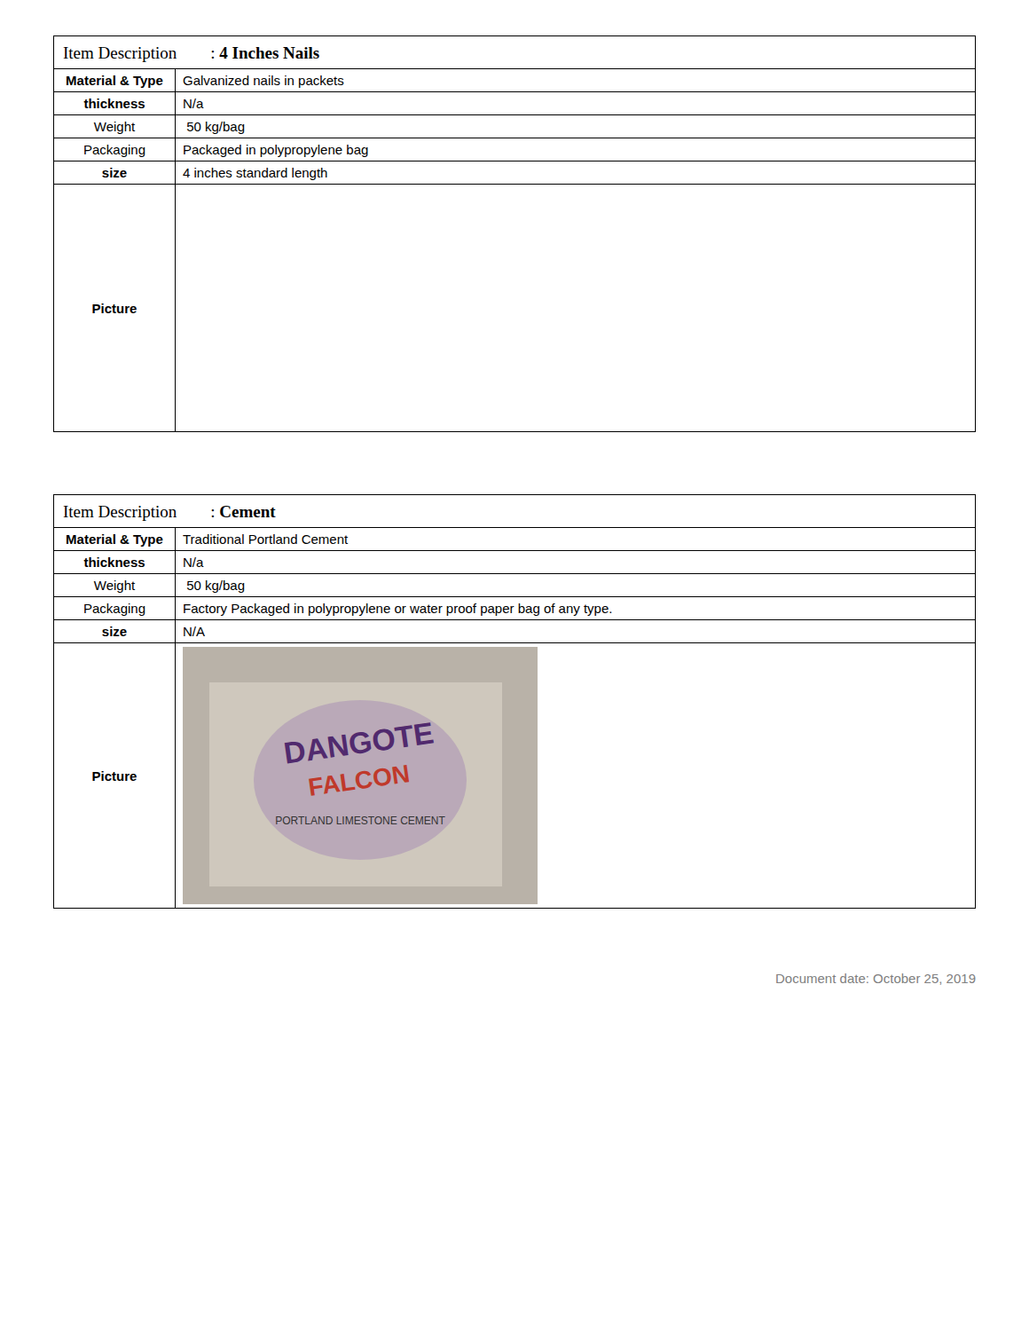| Item Description : 4 Inches Nails |
| Material & Type | Galvanized nails in packets |
| thickness | N/a |
| Weight | 50 kg/bag |
| Packaging | Packaged in polypropylene bag |
| size | 4 inches standard length |
| Picture | |
| Item Description : Cement |
| Material & Type | Traditional Portland Cement |
| thickness | N/a |
| Weight | 50 kg/bag |
| Packaging | Factory Packaged in polypropylene or water proof paper bag of any type. |
| size | N/A |
| Picture | |
Document date: October 25, 2019